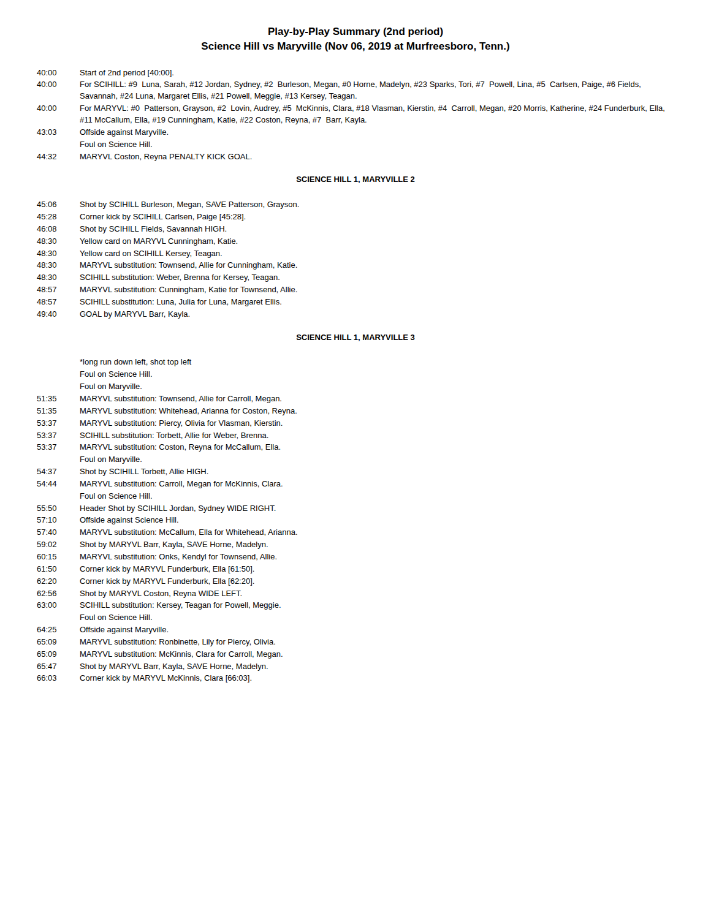Play-by-Play Summary (2nd period) Science Hill vs Maryville (Nov 06, 2019 at Murfreesboro, Tenn.)
| 40:00 | Start of 2nd period [40:00]. |
| 40:00 | For SCIHILL: #9 Luna, Sarah, #12 Jordan, Sydney, #2 Burleson, Megan, #0 Horne, Madelyn, #23 Sparks, Tori, #7 Powell, Lina, #5 Carlsen, Paige, #6 Fields, Savannah, #24 Luna, Margaret Ellis, #21 Powell, Meggie, #13 Kersey, Teagan. |
| 40:00 | For MARYVL: #0 Patterson, Grayson, #2 Lovin, Audrey, #5 McKinnis, Clara, #18 Vlasman, Kierstin, #4 Carroll, Megan, #20 Morris, Katherine, #24 Funderburk, Ella, #11 McCallum, Ella, #19 Cunningham, Katie, #22 Coston, Reyna, #7 Barr, Kayla. |
| 43:03 | Offside against Maryville. |
| | Foul on Science Hill. |
| 44:32 | MARYVL Coston, Reyna PENALTY KICK GOAL. |
SCIENCE HILL 1, MARYVILLE 2
| 45:06 | Shot by SCIHILL Burleson, Megan, SAVE Patterson, Grayson. |
| 45:28 | Corner kick by SCIHILL Carlsen, Paige [45:28]. |
| 46:08 | Shot by SCIHILL Fields, Savannah HIGH. |
| 48:30 | Yellow card on MARYVL Cunningham, Katie. |
| 48:30 | Yellow card on SCIHILL Kersey, Teagan. |
| 48:30 | MARYVL substitution: Townsend, Allie for Cunningham, Katie. |
| 48:30 | SCIHILL substitution: Weber, Brenna for Kersey, Teagan. |
| 48:57 | MARYVL substitution: Cunningham, Katie for Townsend, Allie. |
| 48:57 | SCIHILL substitution: Luna, Julia for Luna, Margaret Ellis. |
| 49:40 | GOAL by MARYVL Barr, Kayla. |
SCIENCE HILL 1, MARYVILLE 3
| | *long run down left, shot top left |
| | Foul on Science Hill. |
| | Foul on Maryville. |
| 51:35 | MARYVL substitution: Townsend, Allie for Carroll, Megan. |
| 51:35 | MARYVL substitution: Whitehead, Arianna for Coston, Reyna. |
| 53:37 | MARYVL substitution: Piercy, Olivia for Vlasman, Kierstin. |
| 53:37 | SCIHILL substitution: Torbett, Allie for Weber, Brenna. |
| 53:37 | MARYVL substitution: Coston, Reyna for McCallum, Ella. |
| | Foul on Maryville. |
| 54:37 | Shot by SCIHILL Torbett, Allie HIGH. |
| 54:44 | MARYVL substitution: Carroll, Megan for McKinnis, Clara. |
| | Foul on Science Hill. |
| 55:50 | Header Shot by SCIHILL Jordan, Sydney WIDE RIGHT. |
| 57:10 | Offside against Science Hill. |
| 57:40 | MARYVL substitution: McCallum, Ella for Whitehead, Arianna. |
| 59:02 | Shot by MARYVL Barr, Kayla, SAVE Horne, Madelyn. |
| 60:15 | MARYVL substitution: Onks, Kendyl for Townsend, Allie. |
| 61:50 | Corner kick by MARYVL Funderburk, Ella [61:50]. |
| 62:20 | Corner kick by MARYVL Funderburk, Ella [62:20]. |
| 62:56 | Shot by MARYVL Coston, Reyna WIDE LEFT. |
| 63:00 | SCIHILL substitution: Kersey, Teagan for Powell, Meggie. |
| | Foul on Science Hill. |
| 64:25 | Offside against Maryville. |
| 65:09 | MARYVL substitution: Ronbinette, Lily for Piercy, Olivia. |
| 65:09 | MARYVL substitution: McKinnis, Clara for Carroll, Megan. |
| 65:47 | Shot by MARYVL Barr, Kayla, SAVE Horne, Madelyn. |
| 66:03 | Corner kick by MARYVL McKinnis, Clara [66:03]. |